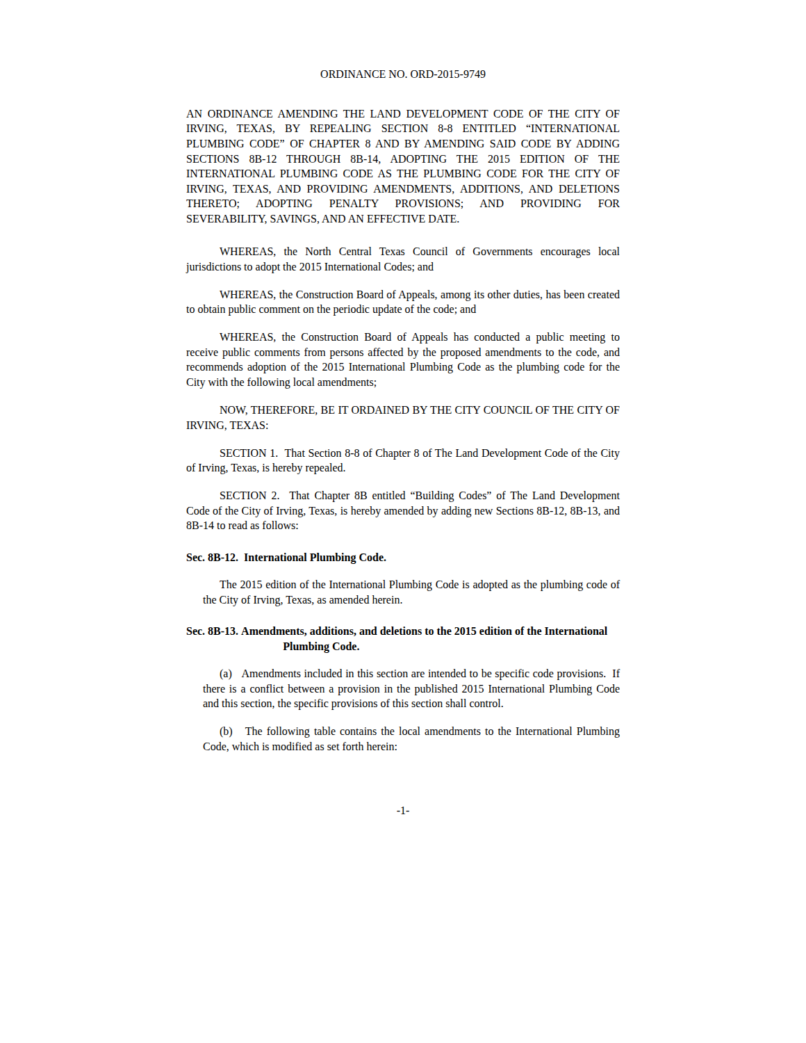ORDINANCE NO. ORD-2015-9749
AN ORDINANCE AMENDING THE LAND DEVELOPMENT CODE OF THE CITY OF IRVING, TEXAS, BY REPEALING SECTION 8-8 ENTITLED “INTERNATIONAL PLUMBING CODE” OF CHAPTER 8 AND BY AMENDING SAID CODE BY ADDING SECTIONS 8B-12 THROUGH 8B-14, ADOPTING THE 2015 EDITION OF THE INTERNATIONAL PLUMBING CODE AS THE PLUMBING CODE FOR THE CITY OF IRVING, TEXAS, AND PROVIDING AMENDMENTS, ADDITIONS, AND DELETIONS THERETO; ADOPTING PENALTY PROVISIONS; AND PROVIDING FOR SEVERABILITY, SAVINGS, AND AN EFFECTIVE DATE.
WHEREAS, the North Central Texas Council of Governments encourages local jurisdictions to adopt the 2015 International Codes; and
WHEREAS, the Construction Board of Appeals, among its other duties, has been created to obtain public comment on the periodic update of the code; and
WHEREAS, the Construction Board of Appeals has conducted a public meeting to receive public comments from persons affected by the proposed amendments to the code, and recommends adoption of the 2015 International Plumbing Code as the plumbing code for the City with the following local amendments;
NOW, THEREFORE, BE IT ORDAINED BY THE CITY COUNCIL OF THE CITY OF IRVING, TEXAS:
SECTION 1. That Section 8-8 of Chapter 8 of The Land Development Code of the City of Irving, Texas, is hereby repealed.
SECTION 2. That Chapter 8B entitled “Building Codes” of The Land Development Code of the City of Irving, Texas, is hereby amended by adding new Sections 8B-12, 8B-13, and 8B-14 to read as follows:
Sec. 8B-12. International Plumbing Code.
The 2015 edition of the International Plumbing Code is adopted as the plumbing code of the City of Irving, Texas, as amended herein.
Sec. 8B-13. Amendments, additions, and deletions to the 2015 edition of the International Plumbing Code.
(a) Amendments included in this section are intended to be specific code provisions. If there is a conflict between a provision in the published 2015 International Plumbing Code and this section, the specific provisions of this section shall control.
(b) The following table contains the local amendments to the International Plumbing Code, which is modified as set forth herein:
-1-